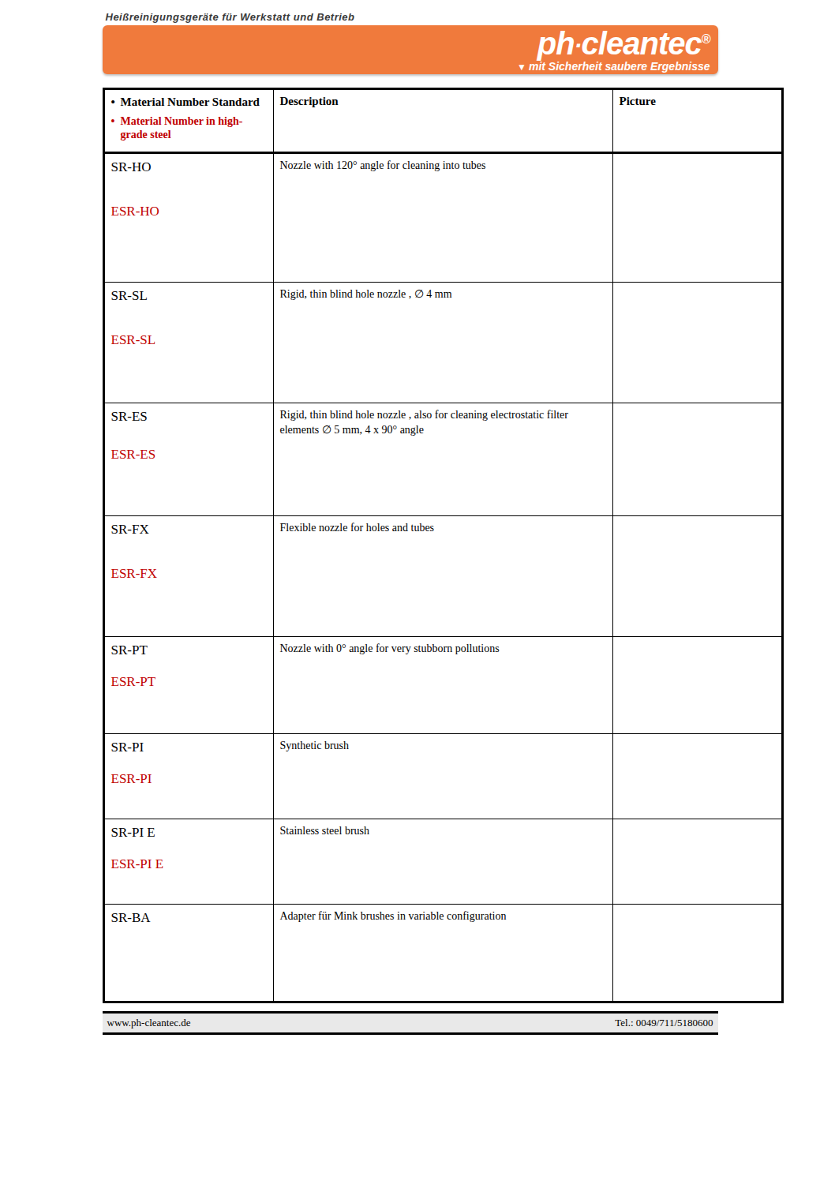Heißreinigungsgeräte für Werkstatt und Betrieb
ph·cleantec®
▼mit Sicherheit saubere Ergebnisse
| Material Number Standard Material Number in high-grade steel | Description | Picture |
| --- | --- | --- |
| SR-HO ESR-HO | Nozzle with 120° angle for cleaning into tubes | |
| SR-SL ESR-SL | Rigid, thin blind hole nozzle , ∅ 4 mm | |
| SR-ES ESR-ES | Rigid, thin blind hole nozzle , also for cleaning electrostatic filter elements ∅ 5 mm, 4 x 90° angle | |
| SR-FX ESR-FX | Flexible nozzle for holes and tubes | |
| SR-PT ESR-PT | Nozzle with 0° angle for very stubborn pollutions | |
| SR-PI ESR-PI | Synthetic brush | |
| SR-PI E ESR-PI E | Stainless steel brush | |
| SR-BA | Adapter für Mink brushes in variable configuration | |
www.ph-cleantec.de
Tel.: 0049/711/5180600